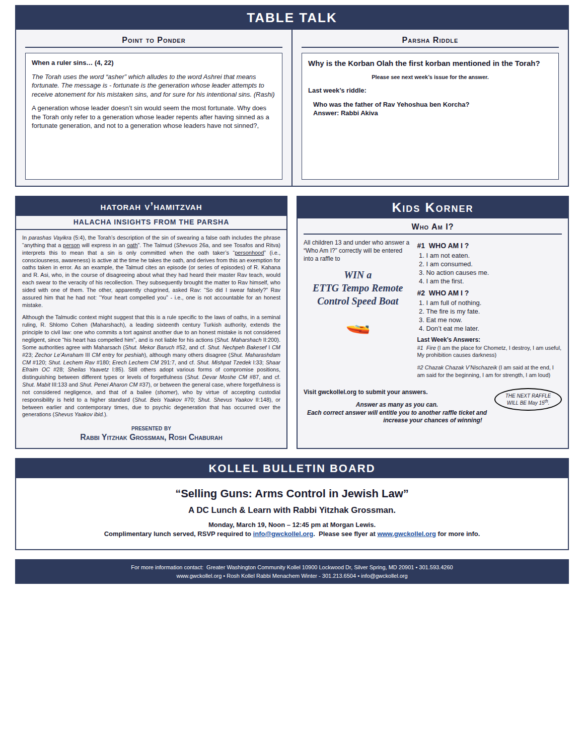TABLE TALK
Point to Ponder
When a ruler sins… (4, 22)
The Torah uses the word “asher” which alludes to the word Ashrei that means fortunate. The message is - fortunate is the generation whose leader attempts to receive atonement for his mistaken sins, and for sure for his intentional sins. (Rashi)
A generation whose leader doesn’t sin would seem the most fortunate. Why does the Torah only refer to a generation whose leader repents after having sinned as a fortunate generation, and not to a generation whose leaders have not sinned?,
Parsha Riddle
Why is the Korban Olah the first korban mentioned in the Torah?
Please see next week’s issue for the answer.
Last week’s riddle:
Who was the father of Rav Yehoshua ben Korcha?
Answer: Rabbi Akiva
hatorah v’hamitzvah
HALACHA INSIGHTS FROM THE PARSHA
In parashas Vayikra (5:4), the Torah’s description of the sin of swearing a false oath includes the phrase “anything that a person will express in an oath”. The Talmud (Shevuos 26a, and see Tosafos and Ritva) interprets this to mean that a sin is only committed when the oath taker’s “personhood” (i.e., consciousness, awareness) is active at the time he takes the oath, and derives from this an exemption for oaths taken in error. As an example, the Talmud cites an episode (or series of episodes) of R. Kahana and R. Asi, who, in the course of disagreeing about what they had heard their master Rav teach, would each swear to the veracity of his recollection. They subsequently brought the matter to Rav himself, who sided with one of them. The other, apparently chagrined, asked Rav: “So did I swear falsely?” Rav assured him that he had not: “Your heart compelled you” - i.e., one is not accountable for an honest mistake.
Although the Talmudic context might suggest that this is a rule specific to the laws of oaths, in a seminal ruling, R. Shlomo Cohen (Maharshach), a leading sixteenth century Turkish authority, extends the principle to civil law: one who commits a tort against another due to an honest mistake is not considered negligent, since “his heart has compelled him”, and is not liable for his actions (Shut. Maharshach II:200). Some authorities agree with Maharsach (Shut. Mekor Baruch #52, and cf. Shut. Nechpeh Bakesef I CM #23; Zechor Le’Avraham III CM entry for peshiah), although many others disagree (Shut. Maharashdam CM #120; Shut. Lechem Rav #180; Erech Lechem CM 291:7, and cf. Shut. Mishpat Tzedek I:33; Shaar Efraim OC #28; Sheilas Yaavetz I:85). Still others adopt various forms of compromise positions, distinguishing between different types or levels of forgetfulness (Shut. Devar Moshe CM #87, and cf. Shut. Mabit III:133 and Shut. Penei Aharon CM #37), or between the general case, where forgetfulness is not considered negligence, and that of a bailee (shomer), who by virtue of accepting custodial responsibility is held to a higher standard (Shut. Beis Yaakov #70; Shut. Shevus Yaakov II:148), or between earlier and contemporary times, due to psychic degeneration that has occurred over the generations (Shevus Yaakov ibid.).
presented by
Rabbi Yitzhak Grossman, Rosh Chaburah
Kids Korner
Who Am I?
All children 13 and under who answer a “Who Am I?” correctly will be entered into a raffle to
WIN a
ETTG Tempo Remote Control Speed Boat
🚤
#1 WHO AM I ?
I am not eaten.
I am consumed.
No action causes me.
I am the first.
#2 WHO AM I ?
I am full of nothing.
The fire is my fate.
Eat me now.
Don’t eat me later.
Last Week’s Answers:
#1 Fire (I am the place for Chometz, I destroy, I am useful, My prohibition causes darkness)
#2 Chazak Chazak V’Nischazeik (I am said at the end, I am said for the beginning, I am for strength, I am loud)
THE NEXT RAFFLE WILL BE May 15th.
Visit gwckollel.org to submit your answers.
Answer as many as you can.
Each correct answer will entitle you to another raffle ticket and increase your chances of winning!
KOLLEL BULLETIN BOARD
“Selling Guns: Arms Control in Jewish Law”
A DC Lunch & Learn with Rabbi Yitzhak Grossman.
Monday, March 19, Noon – 12:45 pm at Morgan Lewis.
Complimentary lunch served, RSVP required to info@gwckollel.org. Please see flyer at www.gwckollel.org for more info.
For more information contact: Greater Washington Community Kollel 10900 Lockwood Dr, Silver Spring, MD 20901 • 301.593.4260
www.gwckollel.org • Rosh Kollel Rabbi Menachem Winter - 301.213.6504 • info@gwckollel.org